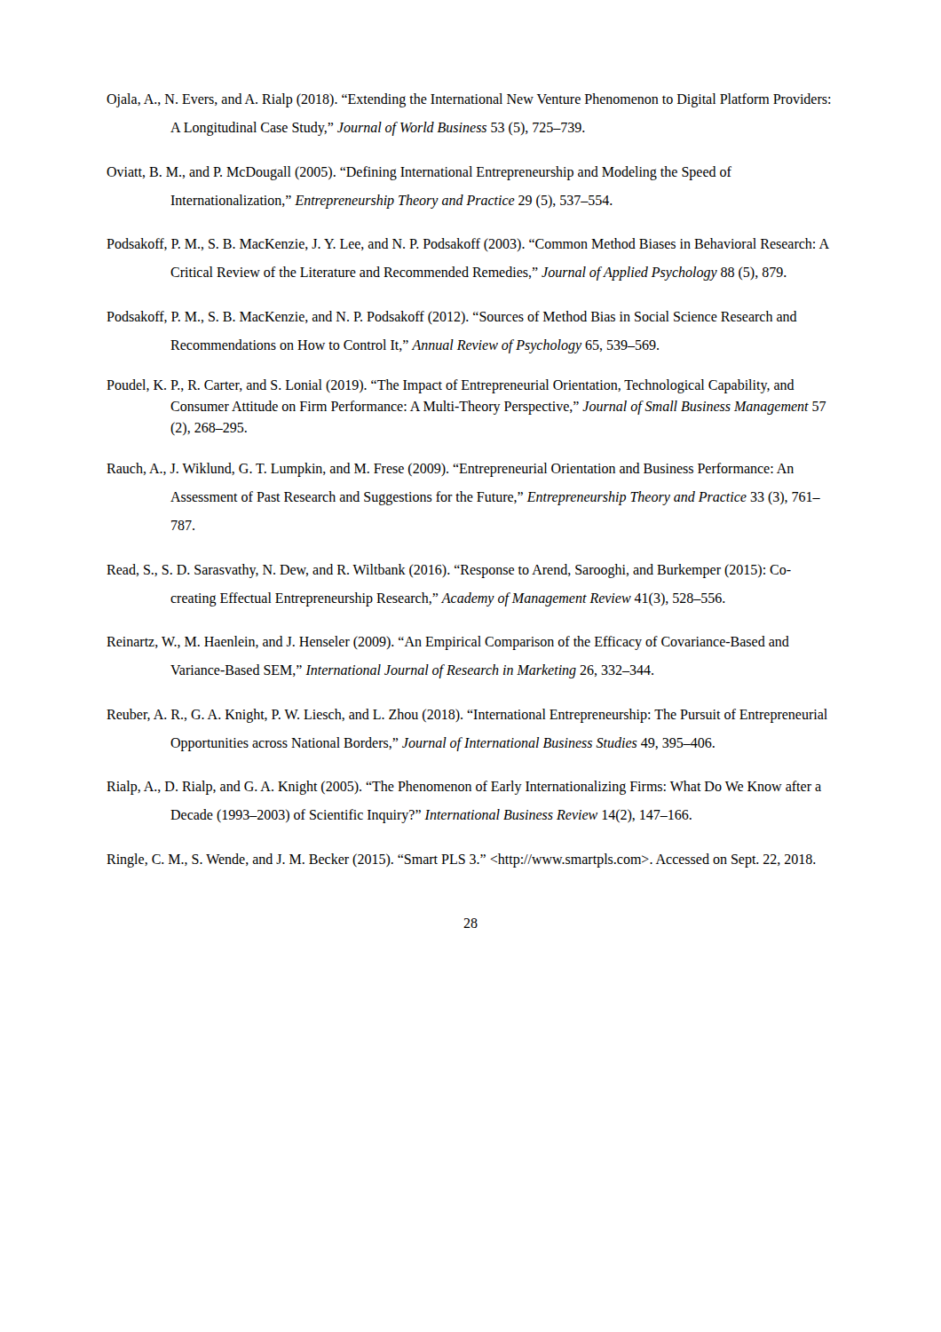Ojala, A., N. Evers, and A. Rialp (2018). “Extending the International New Venture Phenomenon to Digital Platform Providers: A Longitudinal Case Study,” Journal of World Business 53 (5), 725–739.
Oviatt, B. M., and P. McDougall (2005). “Defining International Entrepreneurship and Modeling the Speed of Internationalization,” Entrepreneurship Theory and Practice 29 (5), 537–554.
Podsakoff, P. M., S. B. MacKenzie, J. Y. Lee, and N. P. Podsakoff (2003). “Common Method Biases in Behavioral Research: A Critical Review of the Literature and Recommended Remedies,” Journal of Applied Psychology 88 (5), 879.
Podsakoff, P. M., S. B. MacKenzie, and N. P. Podsakoff (2012). “Sources of Method Bias in Social Science Research and Recommendations on How to Control It,” Annual Review of Psychology 65, 539–569.
Poudel, K. P., R. Carter, and S. Lonial (2019). “The Impact of Entrepreneurial Orientation, Technological Capability, and Consumer Attitude on Firm Performance: A Multi-Theory Perspective,” Journal of Small Business Management 57 (2), 268–295.
Rauch, A., J. Wiklund, G. T. Lumpkin, and M. Frese (2009). “Entrepreneurial Orientation and Business Performance: An Assessment of Past Research and Suggestions for the Future,” Entrepreneurship Theory and Practice 33 (3), 761–787.
Read, S., S. D. Sarasvathy, N. Dew, and R. Wiltbank (2016). “Response to Arend, Sarooghi, and Burkemper (2015): Co-creating Effectual Entrepreneurship Research,” Academy of Management Review 41(3), 528–556.
Reinartz, W., M. Haenlein, and J. Henseler (2009). “An Empirical Comparison of the Efficacy of Covariance-Based and Variance-Based SEM,” International Journal of Research in Marketing 26, 332–344.
Reuber, A. R., G. A. Knight, P. W. Liesch, and L. Zhou (2018). “International Entrepreneurship: The Pursuit of Entrepreneurial Opportunities across National Borders,” Journal of International Business Studies 49, 395–406.
Rialp, A., D. Rialp, and G. A. Knight (2005). “The Phenomenon of Early Internationalizing Firms: What Do We Know after a Decade (1993–2003) of Scientific Inquiry?” International Business Review 14(2), 147–166.
Ringle, C. M., S. Wende, and J. M. Becker (2015). “Smart PLS 3.” <http://www.smartpls.com>. Accessed on Sept. 22, 2018.
28